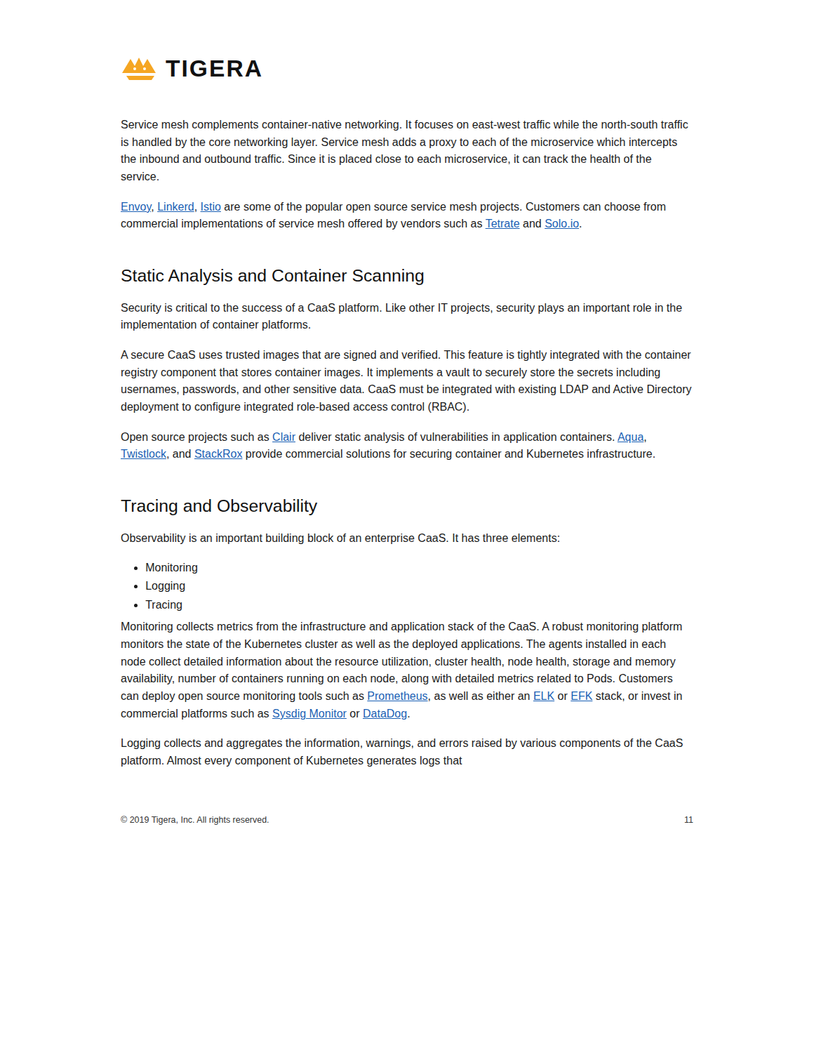TIGERA
Service mesh complements container-native networking. It focuses on east-west traffic while the north-south traffic is handled by the core networking layer. Service mesh adds a proxy to each of the microservice which intercepts the inbound and outbound traffic. Since it is placed close to each microservice, it can track the health of the service.
Envoy, Linkerd, Istio are some of the popular open source service mesh projects. Customers can choose from commercial implementations of service mesh offered by vendors such as Tetrate and Solo.io.
Static Analysis and Container Scanning
Security is critical to the success of a CaaS platform. Like other IT projects, security plays an important role in the implementation of container platforms.
A secure CaaS uses trusted images that are signed and verified. This feature is tightly integrated with the container registry component that stores container images. It implements a vault to securely store the secrets including usernames, passwords, and other sensitive data. CaaS must be integrated with existing LDAP and Active Directory deployment to configure integrated role-based access control (RBAC).
Open source projects such as Clair deliver static analysis of vulnerabilities in application containers. Aqua, Twistlock, and StackRox provide commercial solutions for securing container and Kubernetes infrastructure.
Tracing and Observability
Observability is an important building block of an enterprise CaaS. It has three elements:
Monitoring
Logging
Tracing
Monitoring collects metrics from the infrastructure and application stack of the CaaS. A robust monitoring platform monitors the state of the Kubernetes cluster as well as the deployed applications. The agents installed in each node collect detailed information about the resource utilization, cluster health, node health, storage and memory availability, number of containers running on each node, along with detailed metrics related to Pods. Customers can deploy open source monitoring tools such as Prometheus, as well as either an ELK or EFK stack, or invest in commercial platforms such as Sysdig Monitor or DataDog.
Logging collects and aggregates the information, warnings, and errors raised by various components of the CaaS platform. Almost every component of Kubernetes generates logs that
© 2019 Tigera, Inc. All rights reserved. 11